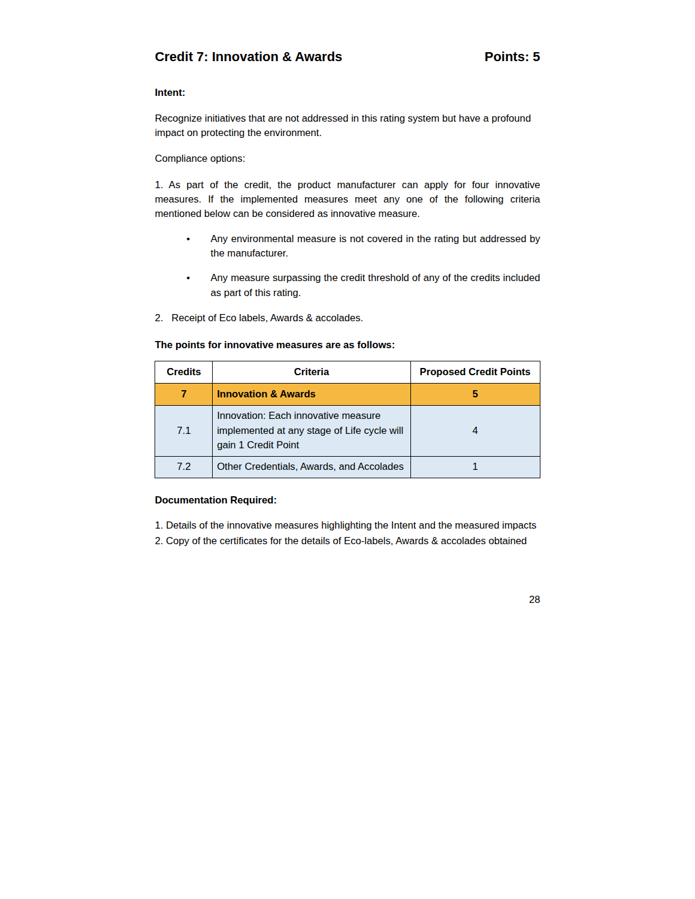Credit 7: Innovation & Awards Points: 5
Intent:
Recognize initiatives that are not addressed in this rating system but have a profound
impact on protecting the environment.
Compliance options:
1. As part of the credit, the product manufacturer can apply for four innovative measures. If the implemented measures meet any one of the following criteria mentioned below can be considered as innovative measure.
Any environmental measure is not covered in the rating but addressed by the manufacturer.
Any measure surpassing the credit threshold of any of the credits included as part of this rating.
2. Receipt of Eco labels, Awards & accolades.
The points for innovative measures are as follows:
| Credits | Criteria | Proposed Credit Points |
| --- | --- | --- |
| 7 | Innovation & Awards | 5 |
| 7.1 | Innovation: Each innovative measure implemented at any stage of Life cycle will gain 1 Credit Point | 4 |
| 7.2 | Other Credentials, Awards, and Accolades | 1 |
Documentation Required:
1. Details of the innovative measures highlighting the Intent and the measured impacts
2. Copy of the certificates for the details of Eco-labels, Awards & accolades obtained
28